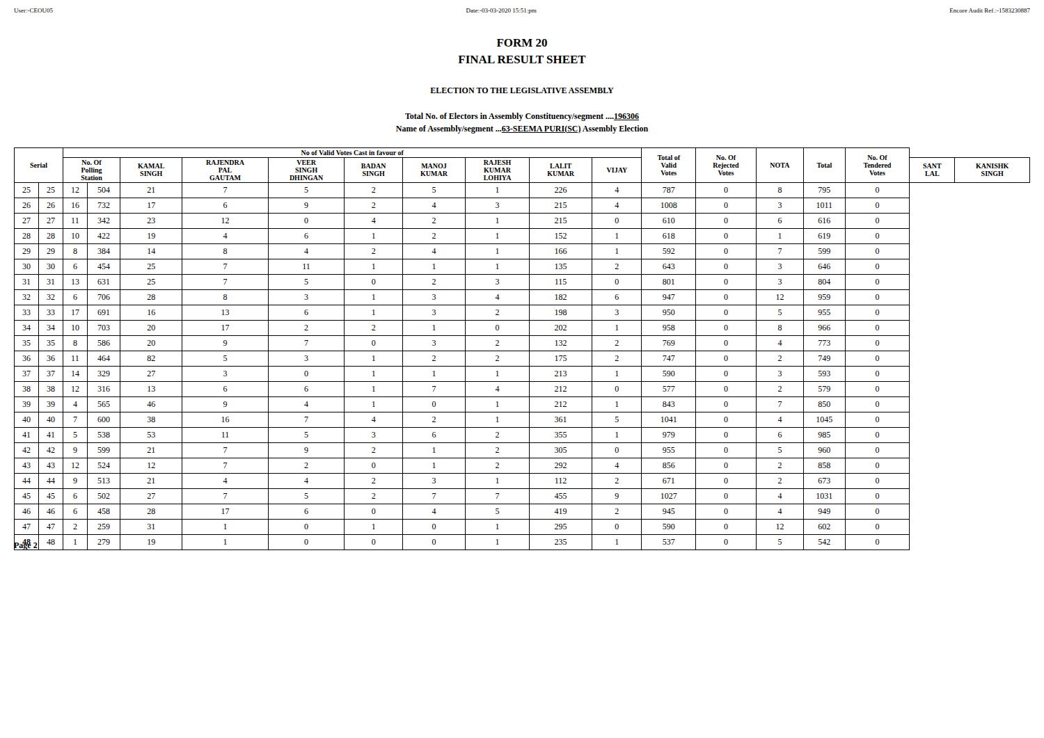User:-CEOU05 Date:-03-03-2020 15:51:pm Encore Audit Ref.:-1583230887
FORM 20
FINAL RESULT SHEET
ELECTION TO THE LEGISLATIVE ASSEMBLY
Total No. of Electors in Assembly Constituency/segment ....196306
Name of Assembly/segment ...63-SEEMA PURI(SC) Assembly Election
| Serial | No of Valid Votes Cast in favour of | Total of Valid Votes | No. Of Rejected Votes | NOTA | Total | No. Of Tendered Votes |
| --- | --- | --- | --- | --- | --- | --- |
| No. Of Polling Station | KAMAL SINGH | RAJENDRA PAL GAUTAM | VEER SINGH DHINGAN | BADAN SINGH | MANOJ KUMAR | RAJESH KUMAR LOHIYA | LALIT KUMAR | VIJAY | SANT LAL | KANISHK SINGH |
| 25 | 25 | 12 | 504 | 21 | 7 | 5 | 2 | 5 | 1 | 226 | 4 | 787 | 0 | 8 | 795 | 0 |
| 26 | 26 | 16 | 732 | 17 | 6 | 9 | 2 | 4 | 3 | 215 | 4 | 1008 | 0 | 3 | 1011 | 0 |
| 27 | 27 | 11 | 342 | 23 | 12 | 0 | 4 | 2 | 1 | 215 | 0 | 610 | 0 | 6 | 616 | 0 |
| 28 | 28 | 10 | 422 | 19 | 4 | 6 | 1 | 2 | 1 | 152 | 1 | 618 | 0 | 1 | 619 | 0 |
| 29 | 29 | 8 | 384 | 14 | 8 | 4 | 2 | 4 | 1 | 166 | 1 | 592 | 0 | 7 | 599 | 0 |
| 30 | 30 | 6 | 454 | 25 | 7 | 11 | 1 | 1 | 1 | 135 | 2 | 643 | 0 | 3 | 646 | 0 |
| 31 | 31 | 13 | 631 | 25 | 7 | 5 | 0 | 2 | 3 | 115 | 0 | 801 | 0 | 3 | 804 | 0 |
| 32 | 32 | 6 | 706 | 28 | 8 | 3 | 1 | 3 | 4 | 182 | 6 | 947 | 0 | 12 | 959 | 0 |
| 33 | 33 | 17 | 691 | 16 | 13 | 6 | 1 | 3 | 2 | 198 | 3 | 950 | 0 | 5 | 955 | 0 |
| 34 | 34 | 10 | 703 | 20 | 17 | 2 | 2 | 1 | 0 | 202 | 1 | 958 | 0 | 8 | 966 | 0 |
| 35 | 35 | 8 | 586 | 20 | 9 | 7 | 0 | 3 | 2 | 132 | 2 | 769 | 0 | 4 | 773 | 0 |
| 36 | 36 | 11 | 464 | 82 | 5 | 3 | 1 | 2 | 2 | 175 | 2 | 747 | 0 | 2 | 749 | 0 |
| 37 | 37 | 14 | 329 | 27 | 3 | 0 | 1 | 1 | 1 | 213 | 1 | 590 | 0 | 3 | 593 | 0 |
| 38 | 38 | 12 | 316 | 13 | 6 | 6 | 1 | 7 | 4 | 212 | 0 | 577 | 0 | 2 | 579 | 0 |
| 39 | 39 | 4 | 565 | 46 | 9 | 4 | 1 | 0 | 1 | 212 | 1 | 843 | 0 | 7 | 850 | 0 |
| 40 | 40 | 7 | 600 | 38 | 16 | 7 | 4 | 2 | 1 | 361 | 5 | 1041 | 0 | 4 | 1045 | 0 |
| 41 | 41 | 5 | 538 | 53 | 11 | 5 | 3 | 6 | 2 | 355 | 1 | 979 | 0 | 6 | 985 | 0 |
| 42 | 42 | 9 | 599 | 21 | 7 | 9 | 2 | 1 | 2 | 305 | 0 | 955 | 0 | 5 | 960 | 0 |
| 43 | 43 | 12 | 524 | 12 | 7 | 2 | 0 | 1 | 2 | 292 | 4 | 856 | 0 | 2 | 858 | 0 |
| 44 | 44 | 9 | 513 | 21 | 4 | 4 | 2 | 3 | 1 | 112 | 2 | 671 | 0 | 2 | 673 | 0 |
| 45 | 45 | 6 | 502 | 27 | 7 | 5 | 2 | 7 | 7 | 455 | 9 | 1027 | 0 | 4 | 1031 | 0 |
| 46 | 46 | 6 | 458 | 28 | 17 | 6 | 0 | 4 | 5 | 419 | 2 | 945 | 0 | 4 | 949 | 0 |
| 47 | 47 | 2 | 259 | 31 | 1 | 0 | 1 | 0 | 1 | 295 | 0 | 590 | 0 | 12 | 602 | 0 |
| 48 | 48 | 1 | 279 | 19 | 1 | 0 | 0 | 0 | 1 | 235 | 1 | 537 | 0 | 5 | 542 | 0 |
Page 2